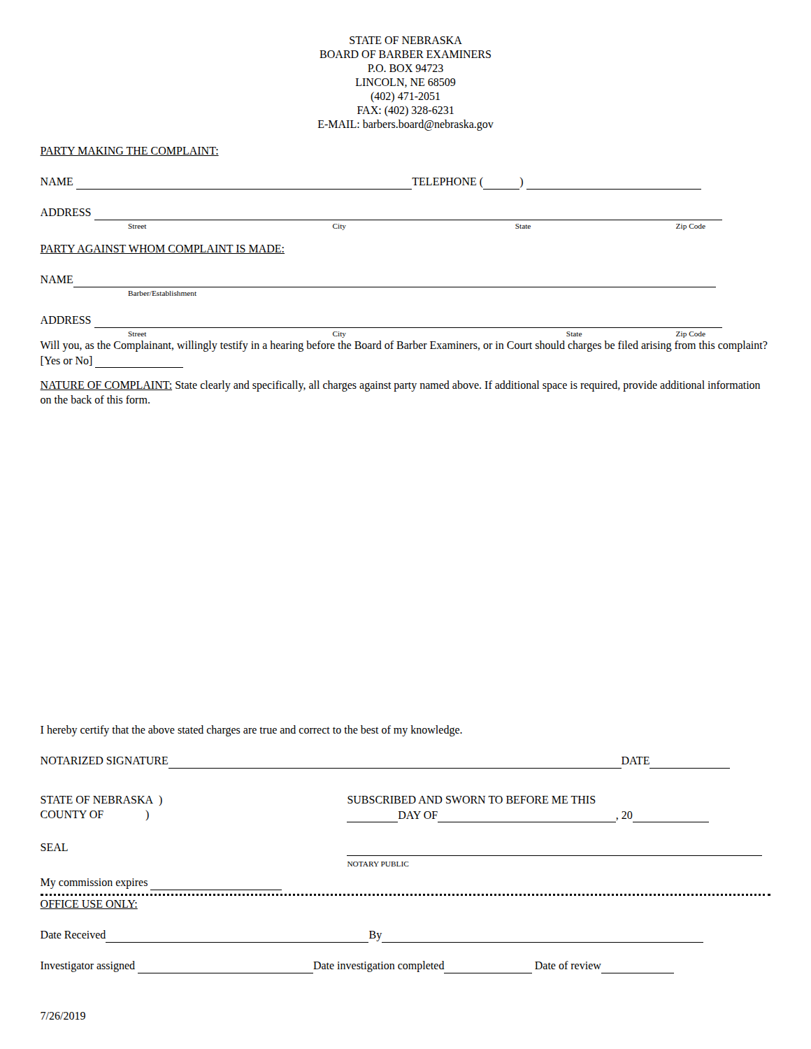STATE OF NEBRASKA
BOARD OF BARBER EXAMINERS
P.O. BOX 94723
LINCOLN, NE 68509
(402) 471-2051
FAX: (402) 328-6231
E-MAIL: barbers.board@nebraska.gov
PARTY MAKING THE COMPLAINT:
NAME TELEPHONE ( )
ADDRESS
Street City State Zip Code
PARTY AGAINST WHOM COMPLAINT IS MADE:
NAME
Barber/Establishment
ADDRESS
Street City State Zip Code
Will you, as the Complainant, willingly testify in a hearing before the Board of Barber Examiners, or in Court should charges be filed arising from this complaint? [Yes or No]
NATURE OF COMPLAINT: State clearly and specifically, all charges against party named above. If additional space is required, provide additional information on the back of this form.
I hereby certify that the above stated charges are true and correct to the best of my knowledge.
NOTARIZED SIGNATURE DATE
| STATE OF NEBRASKA ) COUNTY OF ) | SUBSCRIBED AND SWORN TO BEFORE ME THIS DAY OF , 20 |
| SEAL | NOTARY PUBLIC |
My commission expires
OFFICE USE ONLY:
Date Received By
Investigator assigned Date investigation completed Date of review
7/26/2019